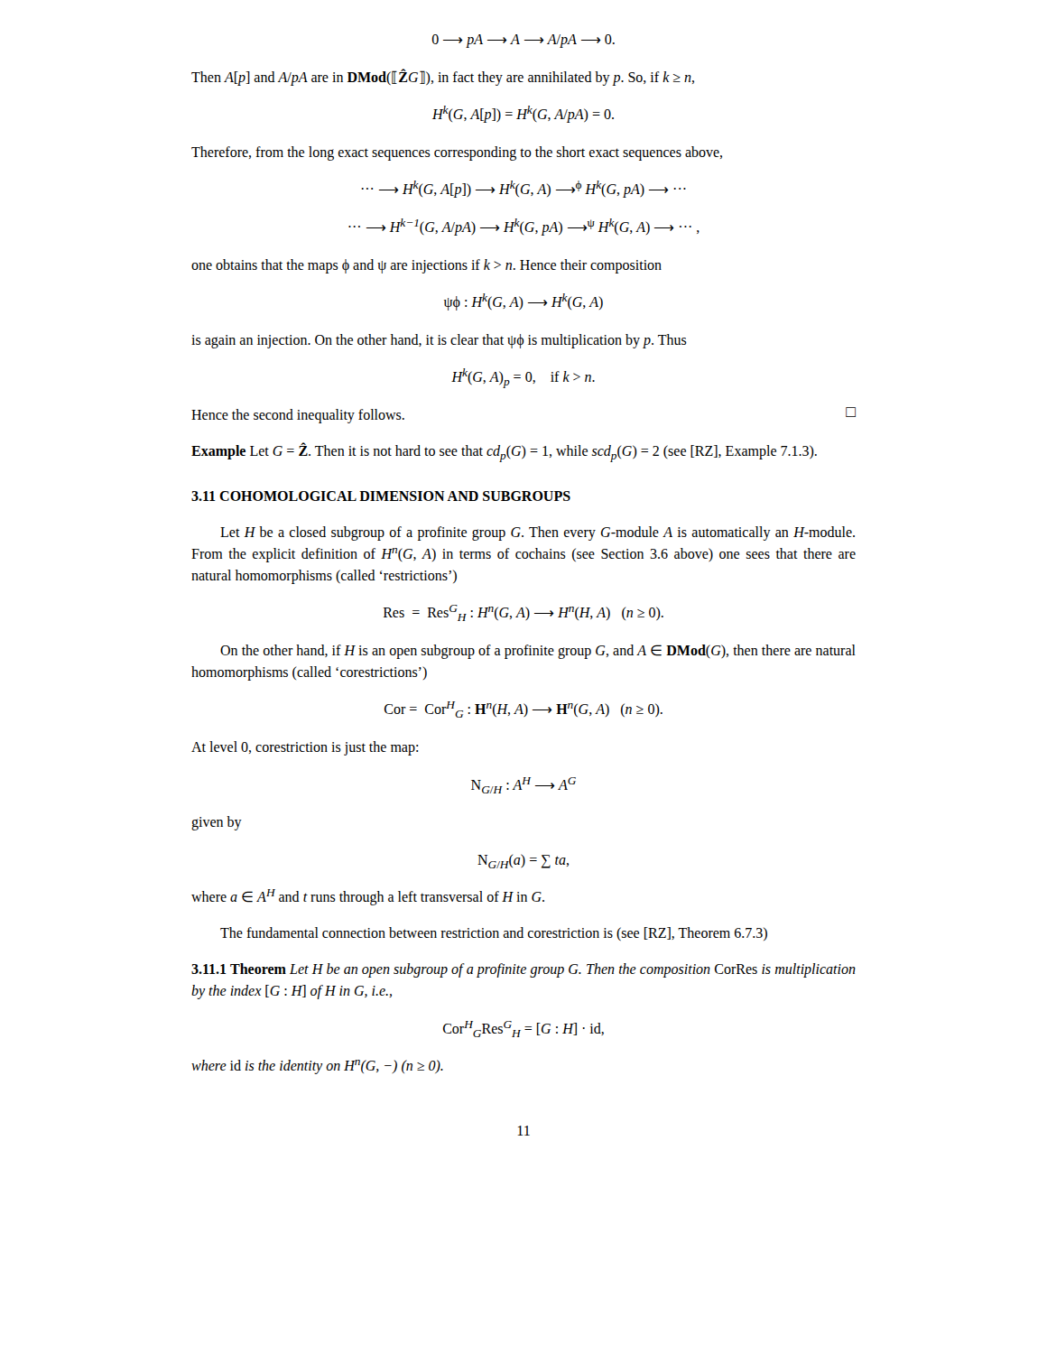0 ⟶ pA ⟶ A ⟶ A/pA ⟶ 0.
Then A[p] and A/pA are in DMod(⟦ẐG⟧), in fact they are annihilated by p. So, if k ≥ n,
Hk(G, A[p]) = Hk(G, A/pA) = 0.
Therefore, from the long exact sequences corresponding to the short exact sequences above,
··· ⟶ Hk(G, A[p]) ⟶ Hk(G, A) ⟶ϕ Hk(G, pA) ⟶ ···
··· ⟶ Hk−1(G, A/pA) ⟶ Hk(G, pA) ⟶ψ Hk(G, A) ⟶ ··· ,
one obtains that the maps ϕ and ψ are injections if k > n. Hence their composition
ψϕ : Hk(G, A) ⟶ Hk(G, A)
is again an injection. On the other hand, it is clear that ψϕ is multiplication by p. Thus
Hk(G, A)p = 0, if k > n.
Hence the second inequality follows. □
Example Let G = Ẑ. Then it is not hard to see that cdp(G) = 1, while scdp(G) = 2 (see [RZ], Example 7.1.3).
3.11 COHOMOLOGICAL DIMENSION AND SUBGROUPS
Let H be a closed subgroup of a profinite group G. Then every G-module A is automatically an H-module. From the explicit definition of Hn(G, A) in terms of cochains (see Section 3.6 above) one sees that there are natural homomorphisms (called ‘restrictions’)
Res = ResGH : Hn(G, A) ⟶ Hn(H, A) (n ≥ 0).
On the other hand, if H is an open subgroup of a profinite group G, and A ∈ DMod(G), then there are natural homomorphisms (called ‘corestrictions’)
Cor = CorHG : Hn(H, A) ⟶ Hn(G, A) (n ≥ 0).
At level 0, corestriction is just the map:
NG/H : AH ⟶ AG
given by
NG/H(a) = ∑ ta,
where a ∈ AH and t runs through a left transversal of H in G.
The fundamental connection between restriction and corestriction is (see [RZ], Theorem 6.7.3)
3.11.1 Theorem Let H be an open subgroup of a profinite group G. Then the composition CorRes is multiplication by the index [G : H] of H in G, i.e.,
CorHGResGH = [G : H] · id,
where id is the identity on Hn(G, −) (n ≥ 0).
11